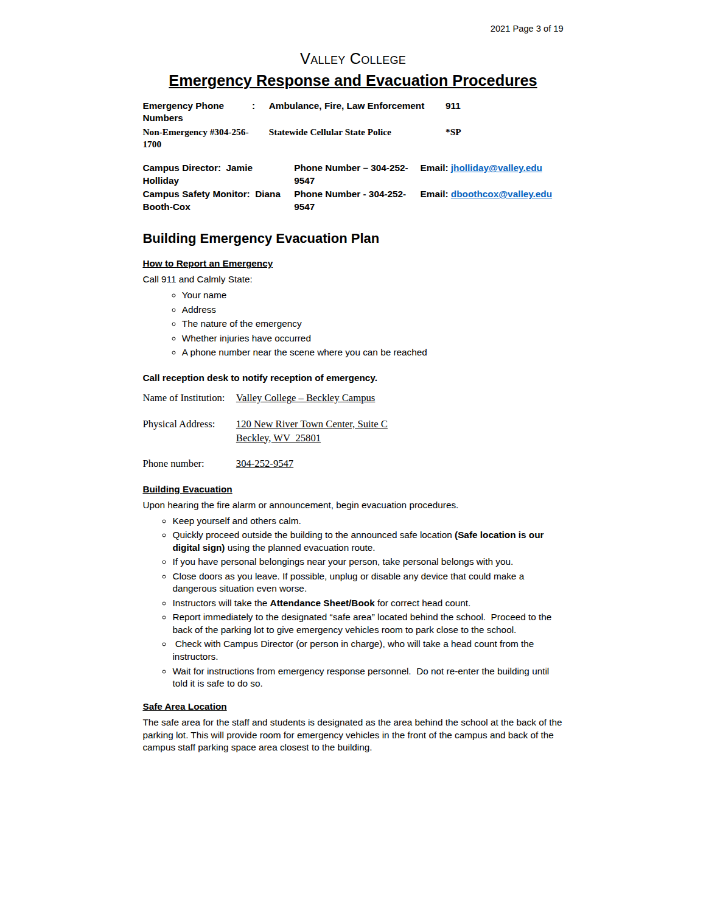2021 Page 3 of 19
Valley College
Emergency Response and Evacuation Procedures
| Emergency Phone Numbers | : | Ambulance, Fire, Law Enforcement | 911 |
| Non-Emergency #304-256-1700 | Statewide Cellular State Police | *SP |
| Campus Director: Jamie Holliday | Phone Number – 304-252-9547 | Email: jholliday@valley.edu |
| Campus Safety Monitor: Diana Booth-Cox | Phone Number - 304-252-9547 | Email: dboothcox@valley.edu |
Building Emergency Evacuation Plan
How to Report an Emergency
Call 911 and Calmly State:
Your name
Address
The nature of the emergency
Whether injuries have occurred
A phone number near the scene where you can be reached
Call reception desk to notify reception of emergency.
| Name of Institution: | Valley College – Beckley Campus |
| Physical Address: | 120 New River Town Center, Suite C Beckley, WV 25801 |
| Phone number: | 304-252-9547 |
Building Evacuation
Upon hearing the fire alarm or announcement, begin evacuation procedures.
Keep yourself and others calm.
Quickly proceed outside the building to the announced safe location (Safe location is our digital sign) using the planned evacuation route.
If you have personal belongings near your person, take personal belongs with you.
Close doors as you leave. If possible, unplug or disable any device that could make a dangerous situation even worse.
Instructors will take the Attendance Sheet/Book for correct head count.
Report immediately to the designated “safe area” located behind the school. Proceed to the back of the parking lot to give emergency vehicles room to park close to the school.
Check with Campus Director (or person in charge), who will take a head count from the instructors.
Wait for instructions from emergency response personnel. Do not re-enter the building until told it is safe to do so.
Safe Area Location
The safe area for the staff and students is designated as the area behind the school at the back of the parking lot. This will provide room for emergency vehicles in the front of the campus and back of the campus staff parking space area closest to the building.